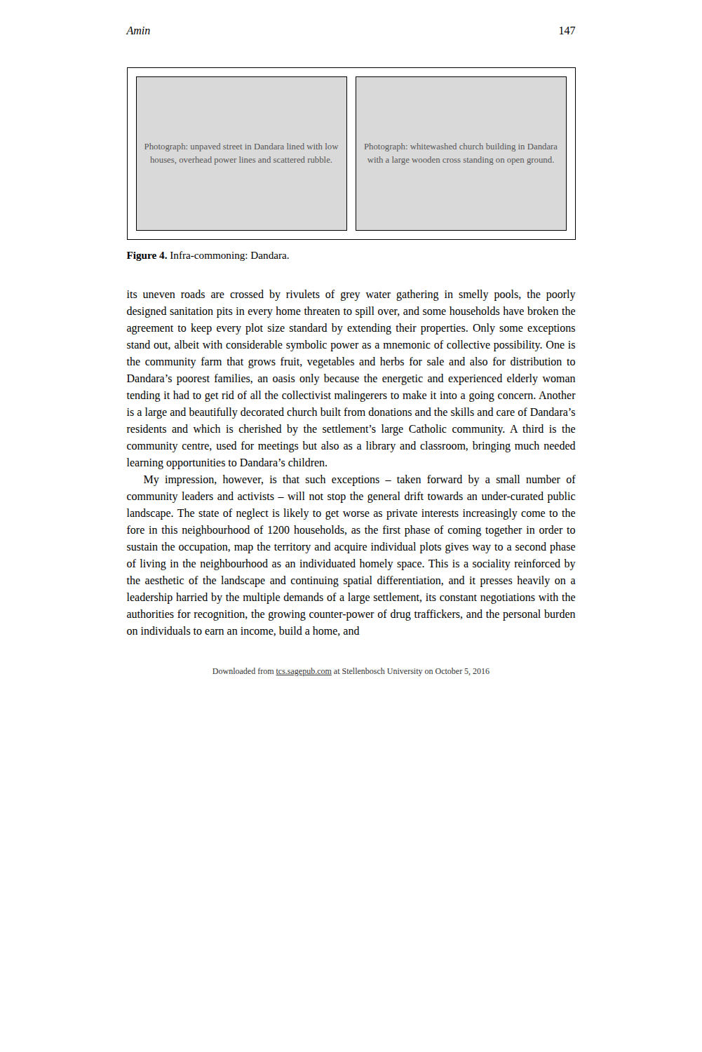Amin 147
Photograph: unpaved street in Dandara lined with low houses, overhead power lines and scattered rubble.
Photograph: whitewashed church building in Dandara with a large wooden cross standing on open ground.
Figure 4. Infra-commoning: Dandara.
its uneven roads are crossed by rivulets of grey water gathering in smelly pools, the poorly designed sanitation pits in every home threaten to spill over, and some households have broken the agreement to keep every plot size standard by extending their properties. Only some exceptions stand out, albeit with considerable symbolic power as a mnemonic of collective possibility. One is the community farm that grows fruit, vegetables and herbs for sale and also for distribution to Dandara’s poorest families, an oasis only because the energetic and experienced elderly woman tending it had to get rid of all the collectivist malingerers to make it into a going concern. Another is a large and beautifully decorated church built from donations and the skills and care of Dandara’s residents and which is cherished by the settlement’s large Catholic community. A third is the community centre, used for meetings but also as a library and classroom, bringing much needed learning opportunities to Dandara’s children.
My impression, however, is that such exceptions – taken forward by a small number of community leaders and activists – will not stop the general drift towards an under-curated public landscape. The state of neglect is likely to get worse as private interests increasingly come to the fore in this neighbourhood of 1200 households, as the first phase of coming together in order to sustain the occupation, map the territory and acquire individual plots gives way to a second phase of living in the neighbourhood as an individuated homely space. This is a sociality reinforced by the aesthetic of the landscape and continuing spatial differentiation, and it presses heavily on a leadership harried by the multiple demands of a large settlement, its constant negotiations with the authorities for recognition, the growing counter-power of drug traffickers, and the personal burden on individuals to earn an income, build a home, and
Downloaded from tcs.sagepub.com at Stellenbosch University on October 5, 2016